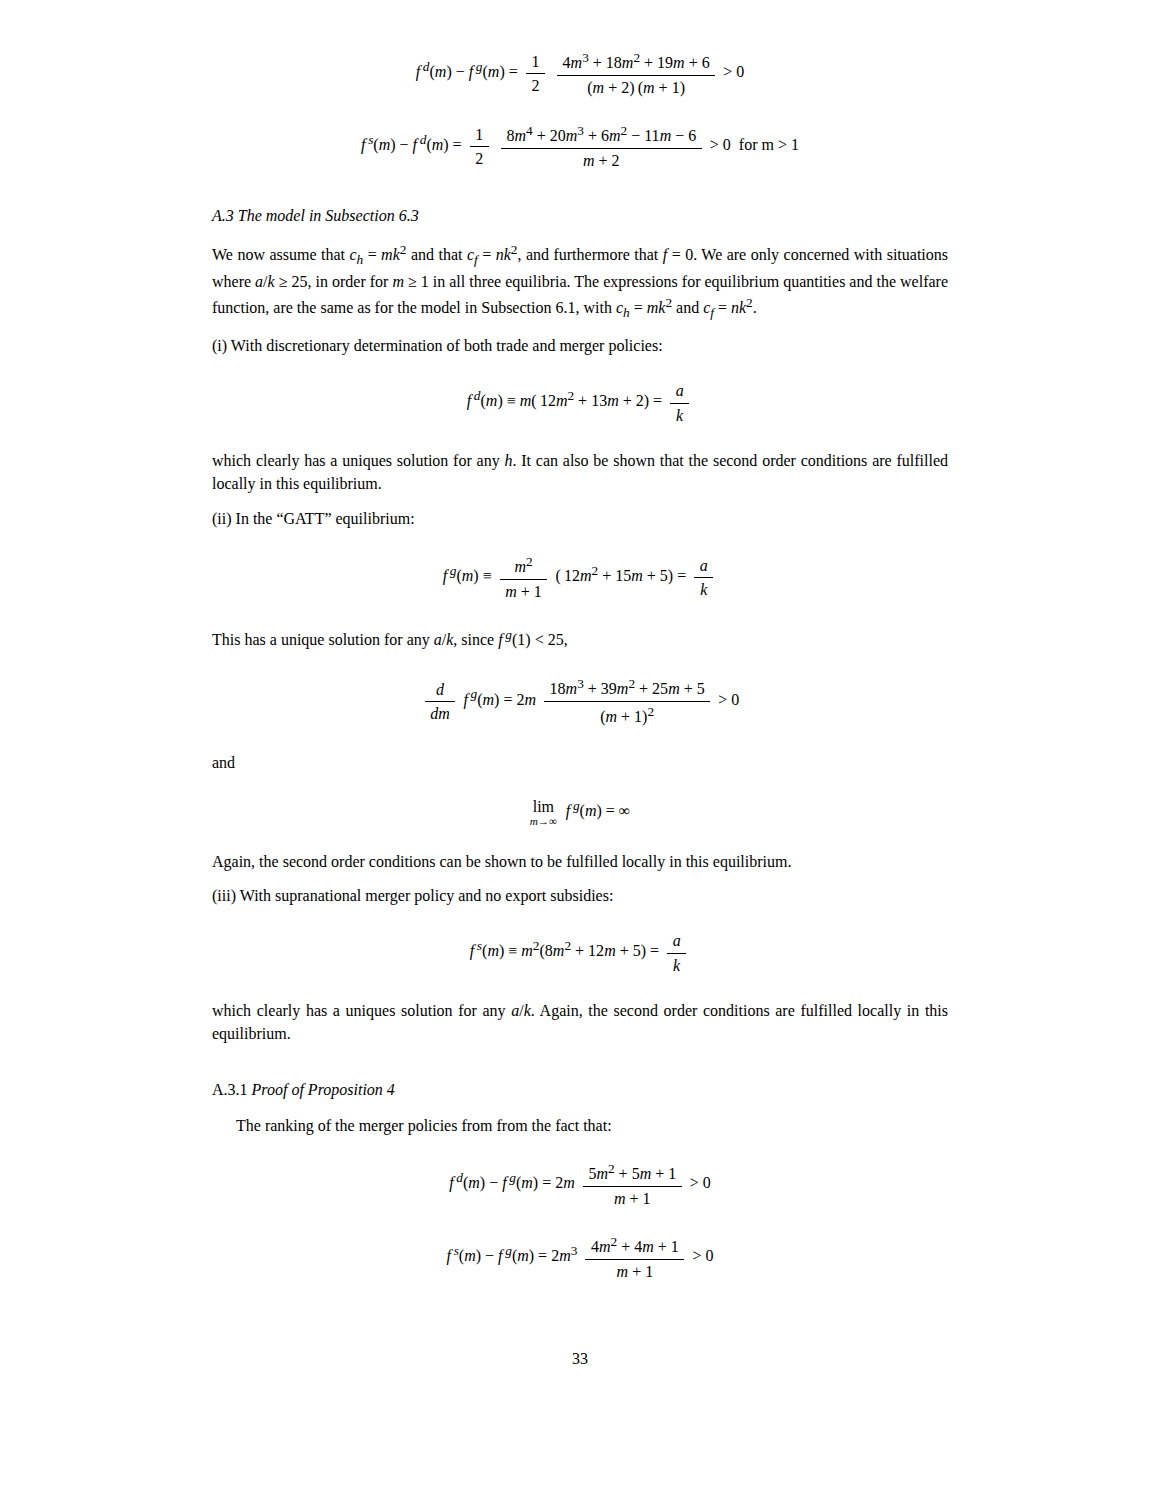f d(m) − f g(m) = 12 4m3 + 18m2 + 19m + 6(m + 2) (m + 1) > 0
f s(m) − f d(m) = 12 8m4 + 20m3 + 6m2 − 11m − 6 m + 2 > 0 for m > 1
A.3 The model in Subsection 6.3
We now assume that ch = mk2 and that cf = nk2, and furthermore that f = 0. We are only concerned with situations where a/k ≥ 25, in order for m ≥ 1 in all three equilibria. The expressions for equilibrium quantities and the welfare function, are the same as for the model in Subsection 6.1, with ch = mk2 and cf = nk2.
(i) With discretionary determination of both trade and merger policies:
f d(m) ≡ m( 12m2 + 13m + 2) = ak
which clearly has a uniques solution for any h. It can also be shown that the second order conditions are fulfilled locally in this equilibrium.
(ii) In the “GATT” equilibrium:
f g(m) ≡ m2 m + 1 ( 12m2 + 15m + 5) = ak
This has a unique solution for any a/k, since f g(1) < 25,
ddm f g(m) = 2m 18m3 + 39m2 + 25m + 5(m + 1)2 > 0
and
lim m→∞ f g(m) = ∞
Again, the second order conditions can be shown to be fulfilled locally in this equilibrium.
(iii) With supranational merger policy and no export subsidies:
f s(m) ≡ m2(8m2 + 12m + 5) = ak
which clearly has a uniques solution for any a/k. Again, the second order conditions are fulfilled locally in this equilibrium.
A.3.1 Proof of Proposition 4
The ranking of the merger policies from from the fact that:
f d(m) − f g(m) = 2m 5m2 + 5m + 1 m + 1 > 0
f s(m) − f g(m) = 2m3 4m2 + 4m + 1 m + 1 > 0
33